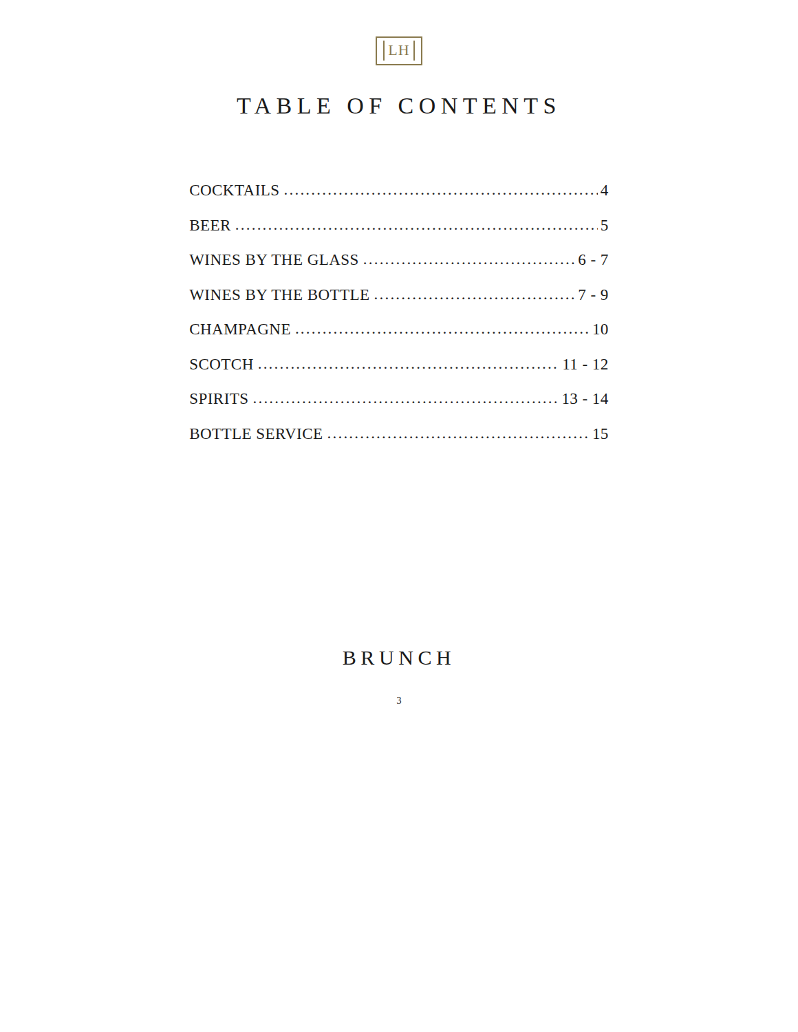LH
Table of Contents
COCKTAILS ................................................................. 4
BEER ......................................................................... 5
WINES BY THE GLASS ........................................... 6 - 7
WINES BY THE BOTTLE ......................................... 7 - 9
CHAMPAGNE ......................................................... 10
SCOTCH .............................................................. 11 - 12
SPIRITS ............................................................... 13 - 14
BOTTLE SERVICE ..................................................... 15
Brunch
3